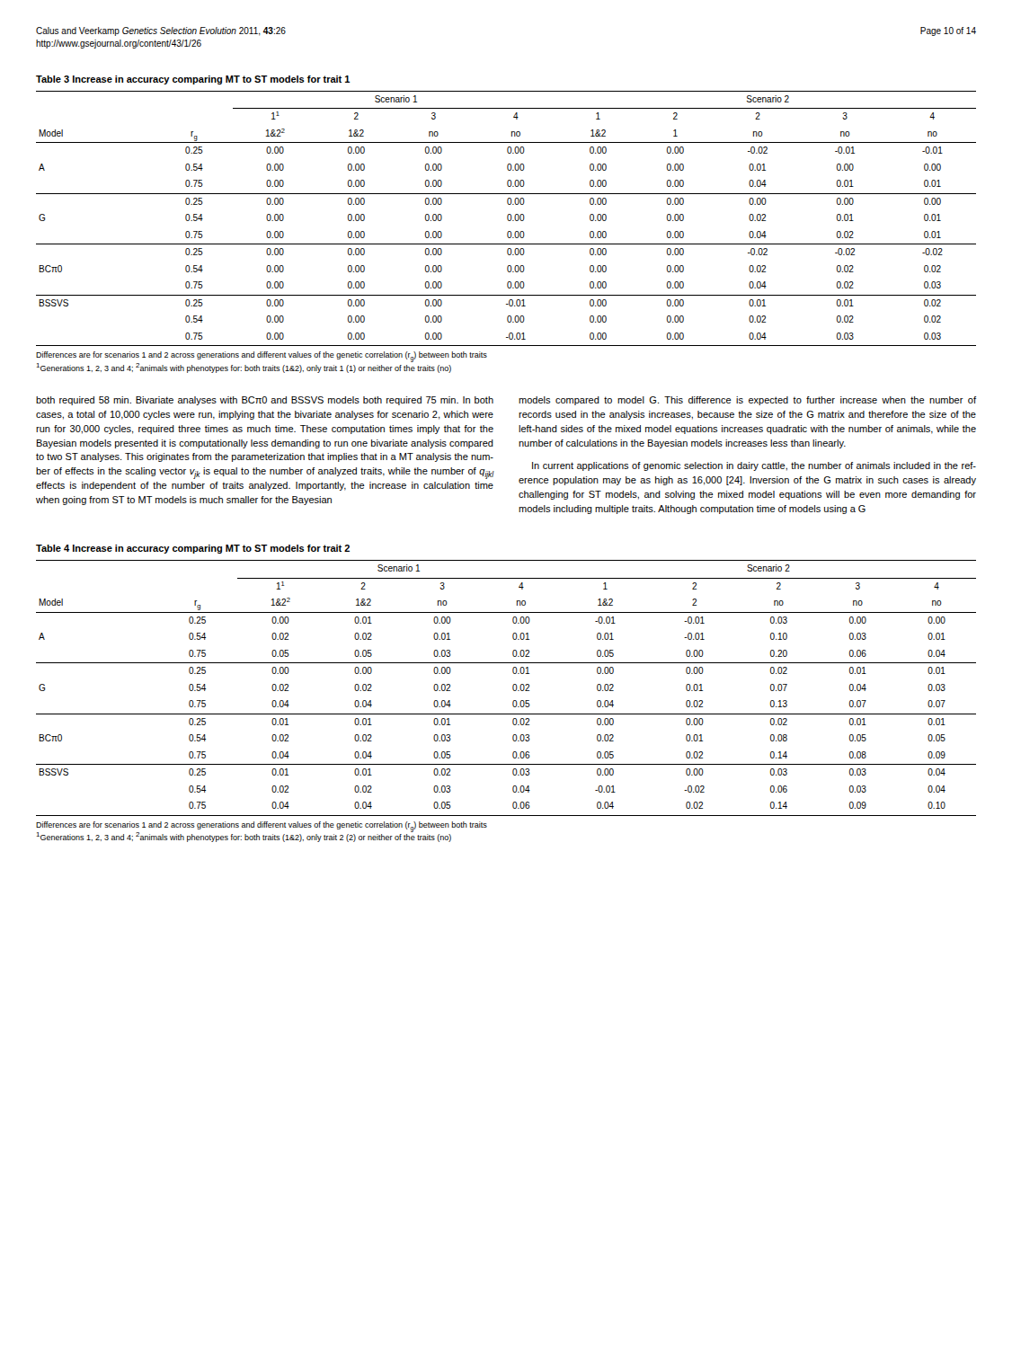Calus and Veerkamp Genetics Selection Evolution 2011, 43:26
http://www.gsejournal.org/content/43/1/26
Page 10 of 14
Table 3 Increase in accuracy comparing MT to ST models for trait 1
| | | Scenario 1 | Scenario 2 |
| --- | --- | --- | --- |
| | | 1 1 | 2 | 3 | 4 | 1 | 2 | 2 | 3 | 4 |
| Model | r g | 1&2 2 | 1&2 | no | no | 1&2 | 1 | no | no | no |
| | 0.25 | 0.00 | 0.00 | 0.00 | 0.00 | 0.00 | 0.00 | -0.02 | -0.01 | -0.01 |
| A | 0.54 | 0.00 | 0.00 | 0.00 | 0.00 | 0.00 | 0.00 | 0.01 | 0.00 | 0.00 |
| | 0.75 | 0.00 | 0.00 | 0.00 | 0.00 | 0.00 | 0.00 | 0.04 | 0.01 | 0.01 |
| | 0.25 | 0.00 | 0.00 | 0.00 | 0.00 | 0.00 | 0.00 | 0.00 | 0.00 | 0.00 |
| G | 0.54 | 0.00 | 0.00 | 0.00 | 0.00 | 0.00 | 0.00 | 0.02 | 0.01 | 0.01 |
| | 0.75 | 0.00 | 0.00 | 0.00 | 0.00 | 0.00 | 0.00 | 0.04 | 0.02 | 0.01 |
| | 0.25 | 0.00 | 0.00 | 0.00 | 0.00 | 0.00 | 0.00 | -0.02 | -0.02 | -0.02 |
| BCπ0 | 0.54 | 0.00 | 0.00 | 0.00 | 0.00 | 0.00 | 0.00 | 0.02 | 0.02 | 0.02 |
| | 0.75 | 0.00 | 0.00 | 0.00 | 0.00 | 0.00 | 0.00 | 0.04 | 0.02 | 0.03 |
| BSSVS | 0.25 | 0.00 | 0.00 | 0.00 | -0.01 | 0.00 | 0.00 | 0.01 | 0.01 | 0.02 |
| | 0.54 | 0.00 | 0.00 | 0.00 | 0.00 | 0.00 | 0.00 | 0.02 | 0.02 | 0.02 |
| | 0.75 | 0.00 | 0.00 | 0.00 | -0.01 | 0.00 | 0.00 | 0.04 | 0.03 | 0.03 |
Differences are for scenarios 1 and 2 across generations and different values of the genetic correlation (rg) between both traits
1Generations 1, 2, 3 and 4; 2animals with phenotypes for: both traits (1&2), only trait 1 (1) or neither of the traits (no)
both required 58 min. Bivariate analyses with BCπ0 and BSSVS models both required 75 min. In both cases, a total of 10,000 cycles were run, implying that the bivariate analyses for scenario 2, which were run for 30,000 cycles, required three times as much time. These computation times imply that for the Bayesian models presented it is computationally less demanding to run one bivariate analysis compared to two ST analyses. This originates from the parameterization that implies that in a MT analysis the number of effects in the scaling vector vjk is equal to the number of analyzed traits, while the number of qijkl effects is independent of the number of traits analyzed. Importantly, the increase in calculation time when going from ST to MT models is much smaller for the Bayesian
models compared to model G. This difference is expected to further increase when the number of records used in the analysis increases, because the size of the G matrix and therefore the size of the left-hand sides of the mixed model equations increases quadratic with the number of animals, while the number of calculations in the Bayesian models increases less than linearly.
In current applications of genomic selection in dairy cattle, the number of animals included in the reference population may be as high as 16,000 [24]. Inversion of the G matrix in such cases is already challenging for ST models, and solving the mixed model equations will be even more demanding for models including multiple traits. Although computation time of models using a G
Table 4 Increase in accuracy comparing MT to ST models for trait 2
| | | Scenario 1 | Scenario 2 |
| --- | --- | --- | --- |
| | | 1 1 | 2 | 3 | 4 | 1 | 2 | 2 | 3 | 4 |
| Model | r g | 1&2 2 | 1&2 | no | no | 1&2 | 2 | no | no | no |
| | 0.25 | 0.00 | 0.01 | 0.00 | 0.00 | -0.01 | -0.01 | 0.03 | 0.00 | 0.00 |
| A | 0.54 | 0.02 | 0.02 | 0.01 | 0.01 | 0.01 | -0.01 | 0.10 | 0.03 | 0.01 |
| | 0.75 | 0.05 | 0.05 | 0.03 | 0.02 | 0.05 | 0.00 | 0.20 | 0.06 | 0.04 |
| | 0.25 | 0.00 | 0.00 | 0.00 | 0.01 | 0.00 | 0.00 | 0.02 | 0.01 | 0.01 |
| G | 0.54 | 0.02 | 0.02 | 0.02 | 0.02 | 0.02 | 0.01 | 0.07 | 0.04 | 0.03 |
| | 0.75 | 0.04 | 0.04 | 0.04 | 0.05 | 0.04 | 0.02 | 0.13 | 0.07 | 0.07 |
| | 0.25 | 0.01 | 0.01 | 0.01 | 0.02 | 0.00 | 0.00 | 0.02 | 0.01 | 0.01 |
| BCπ0 | 0.54 | 0.02 | 0.02 | 0.03 | 0.03 | 0.02 | 0.01 | 0.08 | 0.05 | 0.05 |
| | 0.75 | 0.04 | 0.04 | 0.05 | 0.06 | 0.05 | 0.02 | 0.14 | 0.08 | 0.09 |
| BSSVS | 0.25 | 0.01 | 0.01 | 0.02 | 0.03 | 0.00 | 0.00 | 0.03 | 0.03 | 0.04 |
| | 0.54 | 0.02 | 0.02 | 0.03 | 0.04 | -0.01 | -0.02 | 0.06 | 0.03 | 0.04 |
| | 0.75 | 0.04 | 0.04 | 0.05 | 0.06 | 0.04 | 0.02 | 0.14 | 0.09 | 0.10 |
Differences are for scenarios 1 and 2 across generations and different values of the genetic correlation (rg) between both traits
1Generations 1, 2, 3 and 4; 2animals with phenotypes for: both traits (1&2), only trait 2 (2) or neither of the traits (no)